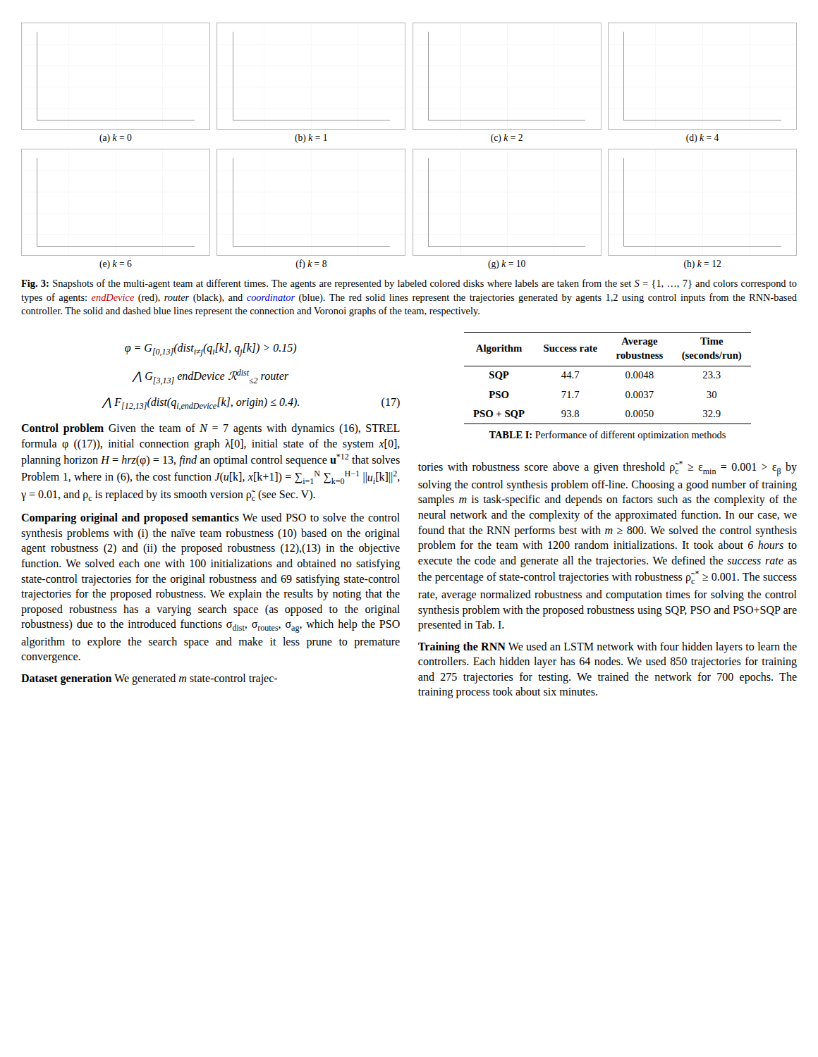(a) k = 0
(b) k = 1
(c) k = 2
(d) k = 4
(e) k = 6
(f) k = 8
(g) k = 10
(h) k = 12
Fig. 3: Snapshots of the multi-agent team at different times. The agents are represented by labeled colored disks where labels are taken from the set S = {1, …, 7} and colors correspond to types of agents: endDevice (red), router (black), and coordinator (blue). The red solid lines represent the trajectories generated by agents 1,2 using control inputs from the RNN-based controller. The solid and dashed blue lines represent the connection and Voronoi graphs of the team, respectively.
φ = G[0,13](disti≠j(qi[k], qj[k]) > 0.15)
⋀ G[3,13] endDevice ℛdist≤2 router
⋀ F[12,13](dist(qi,endDevice[k], origin) ≤ 0.4). (17)
Control problem Given the team of N = 7 agents with dynamics (16), STREL formula φ ((17)), initial connection graph λ[0], initial state of the system x[0], planning horizon H = hrz(φ) = 13, find an optimal control sequence u*12 that solves Problem 1, where in (6), the cost function J(u[k], x[k+1]) = ∑i=1N ∑k=0H−1 ||ui[k]||2, γ = 0.01, and ρc is replaced by its smooth version ρ̃c (see Sec. V).
Comparing original and proposed semantics We used PSO to solve the control synthesis problems with (i) the naïve team robustness (10) based on the original agent robustness (2) and (ii) the proposed robustness (12),(13) in the objective function. We solved each one with 100 initializations and obtained no satisfying state-control trajectories for the original robustness and 69 satisfying state-control trajectories for the proposed robustness. We explain the results by noting that the proposed robustness has a varying search space (as opposed to the original robustness) due to the introduced functions σdist, σroutes, σag, which help the PSO algorithm to explore the search space and make it less prune to premature convergence.
Dataset generation We generated m state-control trajec-
| Algorithm | Success rate | Average robustness | Time (seconds/run) |
| --- | --- | --- | --- |
| SQP | 44.7 | 0.0048 | 23.3 |
| PSO | 71.7 | 0.0037 | 30 |
| PSO + SQP | 93.8 | 0.0050 | 32.9 |
TABLE I: Performance of different optimization methods
tories with robustness score above a given threshold ρ̃c* ≥ εmin = 0.001 > εβ by solving the control synthesis problem off-line. Choosing a good number of training samples m is task-specific and depends on factors such as the complexity of the neural network and the complexity of the approximated function. In our case, we found that the RNN performs best with m ≥ 800. We solved the control synthesis problem for the team with 1200 random initializations. It took about 6 hours to execute the code and generate all the trajectories. We defined the success rate as the percentage of state-control trajectories with robustness ρ̃c* ≥ 0.001. The success rate, average normalized robustness and computation times for solving the control synthesis problem with the proposed robustness using SQP, PSO and PSO+SQP are presented in Tab. I.
Training the RNN We used an LSTM network with four hidden layers to learn the controllers. Each hidden layer has 64 nodes. We used 850 trajectories for training and 275 trajectories for testing. We trained the network for 700 epochs. The training process took about six minutes.